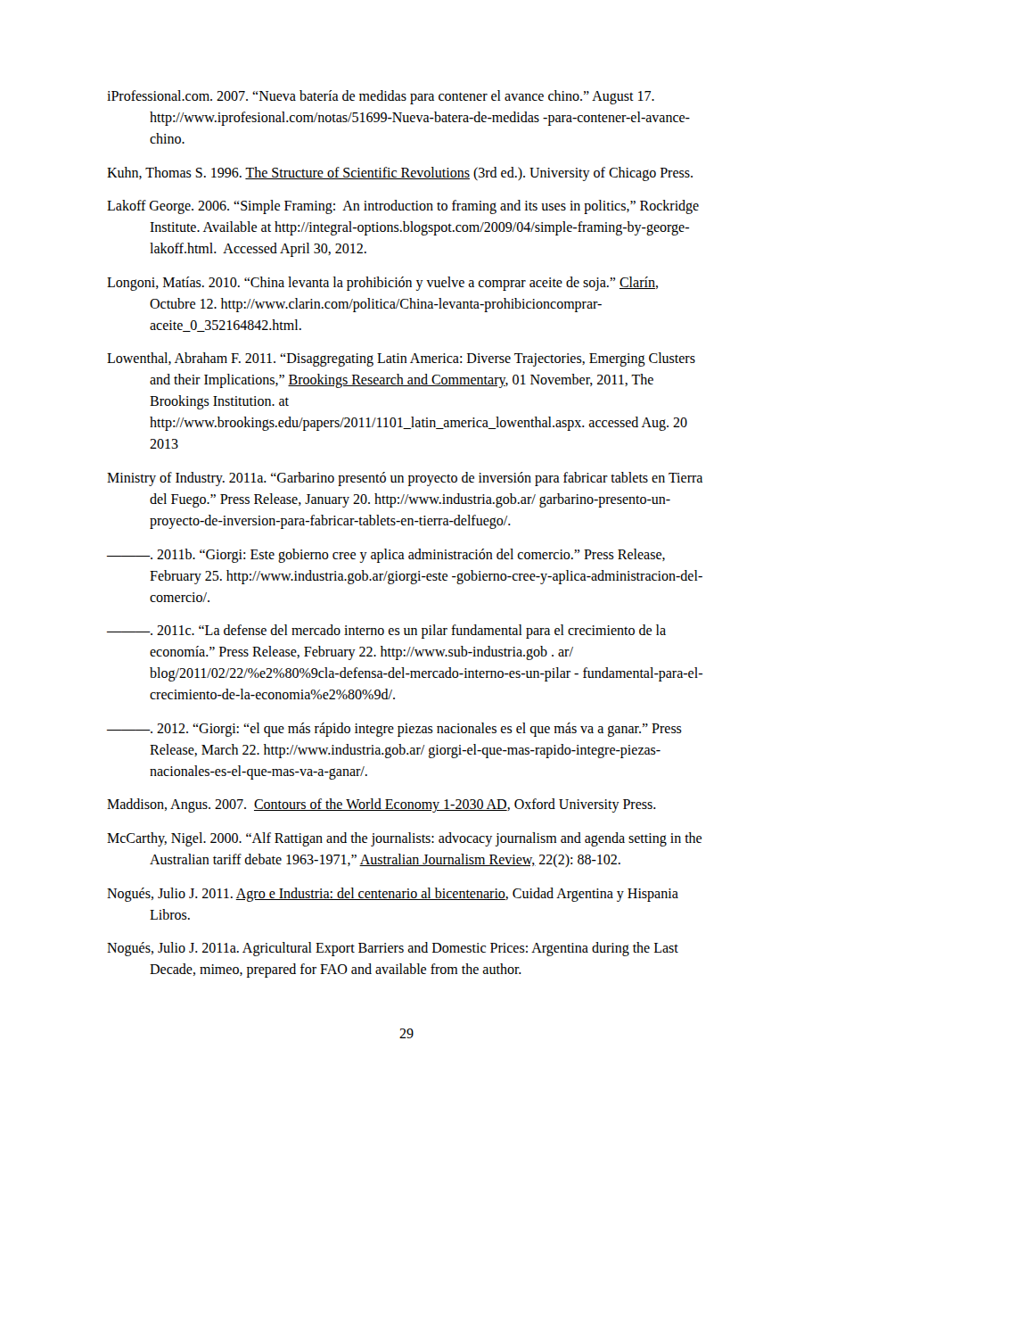iProfessional.com. 2007. “Nueva batería de medidas para contener el avance chino.” August 17. http://www.iprofesional.com/notas/51699-Nueva-batera-de-medidas -para-contener-el-avance-chino.
Kuhn, Thomas S. 1996. The Structure of Scientific Revolutions (3rd ed.). University of Chicago Press.
Lakoff George. 2006. “Simple Framing: An introduction to framing and its uses in politics,” Rockridge Institute. Available at http://integral-options.blogspot.com/2009/04/simple-framing-by-george-lakoff.html. Accessed April 30, 2012.
Longoni, Matías. 2010. “China levanta la prohibición y vuelve a comprar aceite de soja.” Clarín, Octubre 12. http://www.clarin.com/politica/China-levanta-prohibicioncomprar-aceite_0_352164842.html.
Lowenthal, Abraham F. 2011. “Disaggregating Latin America: Diverse Trajectories, Emerging Clusters and their Implications,” Brookings Research and Commentary, 01 November, 2011, The Brookings Institution. at http://www.brookings.edu/papers/2011/1101_latin_america_lowenthal.aspx. accessed Aug. 20 2013
Ministry of Industry. 2011a. “Garbarino presentó un proyecto de inversión para fabricar tablets en Tierra del Fuego.” Press Release, January 20. http://www.industria.gob.ar/ garbarino-presento-un-proyecto-de-inversion-para-fabricar-tablets-en-tierra-delfuego/.
———. 2011b. “Giorgi: Este gobierno cree y aplica administración del comercio.” Press Release, February 25. http://www.industria.gob.ar/giorgi-este -gobierno-cree-y-aplica-administracion-del-comercio/.
———. 2011c. “La defense del mercado interno es un pilar fundamental para el crecimiento de la economía.” Press Release, February 22. http://www.sub-industria.gob . ar/ blog/2011/02/22/%e2%80%9cla-defensa-del-mercado-interno-es-un-pilar - fundamental-para-el-crecimiento-de-la-economia%e2%80%9d/.
———. 2012. “Giorgi: “el que más rápido integre piezas nacionales es el que más va a ganar.” Press Release, March 22. http://www.industria.gob.ar/ giorgi-el-que-mas-rapido-integre-piezas-nacionales-es-el-que-mas-va-a-ganar/.
Maddison, Angus. 2007. Contours of the World Economy 1-2030 AD, Oxford University Press.
McCarthy, Nigel. 2000. “Alf Rattigan and the journalists: advocacy journalism and agenda setting in the Australian tariff debate 1963-1971,” Australian Journalism Review, 22(2): 88-102.
Nogués, Julio J. 2011. Agro e Industria: del centenario al bicentenario, Cuidad Argentina y Hispania Libros.
Nogués, Julio J. 2011a. Agricultural Export Barriers and Domestic Prices: Argentina during the Last Decade, mimeo, prepared for FAO and available from the author.
29